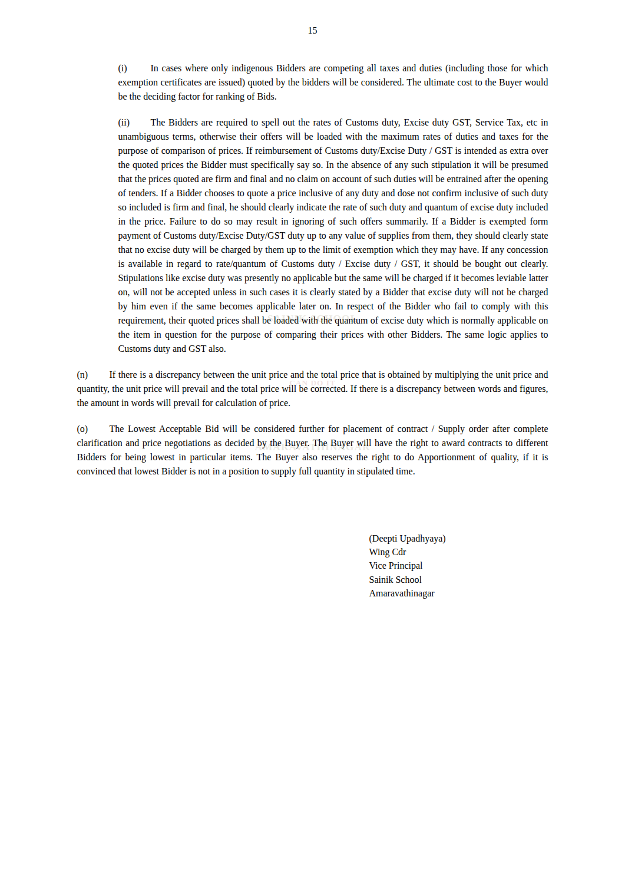15
SAINIK SCHOOL
CAN DO IT
AMARAVATHINAGAR
(i) In cases where only indigenous Bidders are competing all taxes and duties (including those for which exemption certificates are issued) quoted by the bidders will be considered. The ultimate cost to the Buyer would be the deciding factor for ranking of Bids.
(ii) The Bidders are required to spell out the rates of Customs duty, Excise duty GST, Service Tax, etc in unambiguous terms, otherwise their offers will be loaded with the maximum rates of duties and taxes for the purpose of comparison of prices. If reimbursement of Customs duty/Excise Duty / GST is intended as extra over the quoted prices the Bidder must specifically say so. In the absence of any such stipulation it will be presumed that the prices quoted are firm and final and no claim on account of such duties will be entrained after the opening of tenders. If a Bidder chooses to quote a price inclusive of any duty and dose not confirm inclusive of such duty so included is firm and final, he should clearly indicate the rate of such duty and quantum of excise duty included in the price. Failure to do so may result in ignoring of such offers summarily. If a Bidder is exempted form payment of Customs duty/Excise Duty/GST duty up to any value of supplies from them, they should clearly state that no excise duty will be charged by them up to the limit of exemption which they may have. If any concession is available in regard to rate/quantum of Customs duty / Excise duty / GST, it should be bought out clearly. Stipulations like excise duty was presently no applicable but the same will be charged if it becomes leviable latter on, will not be accepted unless in such cases it is clearly stated by a Bidder that excise duty will not be charged by him even if the same becomes applicable later on. In respect of the Bidder who fail to comply with this requirement, their quoted prices shall be loaded with the quantum of excise duty which is normally applicable on the item in question for the purpose of comparing their prices with other Bidders. The same logic applies to Customs duty and GST also.
(n) If there is a discrepancy between the unit price and the total price that is obtained by multiplying the unit price and quantity, the unit price will prevail and the total price will be corrected. If there is a discrepancy between words and figures, the amount in words will prevail for calculation of price.
(o) The Lowest Acceptable Bid will be considered further for placement of contract / Supply order after complete clarification and price negotiations as decided by the Buyer. The Buyer will have the right to award contracts to different Bidders for being lowest in particular items. The Buyer also reserves the right to do Apportionment of quality, if it is convinced that lowest Bidder is not in a position to supply full quantity in stipulated time.
(Deepti Upadhyaya)
Wing Cdr
Vice Principal
Sainik School
Amaravathinagar